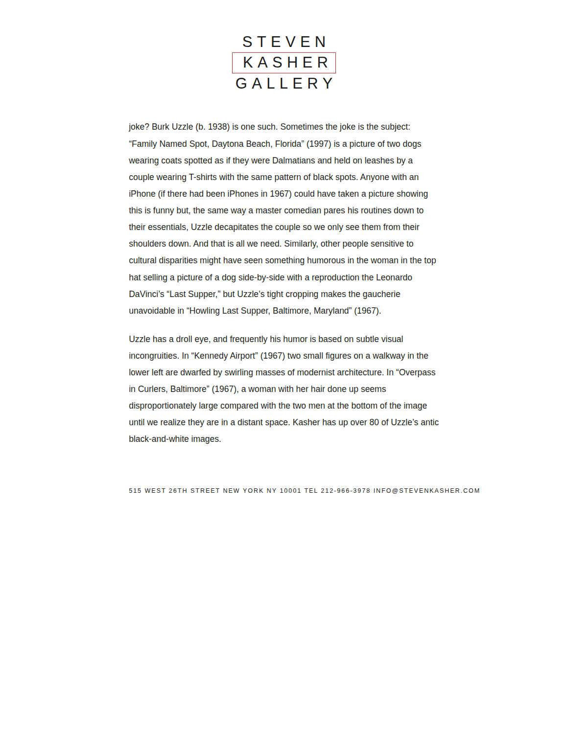STEVEN
KASHER
GALLERY
joke? Burk Uzzle (b. 1938) is one such. Sometimes the joke is the subject: “Family Named Spot, Daytona Beach, Florida” (1997) is a picture of two dogs wearing coats spotted as if they were Dalmatians and held on leashes by a couple wearing T-shirts with the same pattern of black spots. Anyone with an iPhone (if there had been iPhones in 1967) could have taken a picture showing this is funny but, the same way a master comedian pares his routines down to their essentials, Uzzle decapitates the couple so we only see them from their shoulders down. And that is all we need. Similarly, other people sensitive to cultural disparities might have seen something humorous in the woman in the top hat selling a picture of a dog side-by-side with a reproduction the Leonardo DaVinci’s “Last Supper,” but Uzzle’s tight cropping makes the gaucherie unavoidable in “Howling Last Supper, Baltimore, Maryland” (1967).
Uzzle has a droll eye, and frequently his humor is based on subtle visual incongruities. In “Kennedy Airport” (1967) two small figures on a walkway in the lower left are dwarfed by swirling masses of modernist architecture. In “Overpass in Curlers, Baltimore” (1967), a woman with her hair done up seems disproportionately large compared with the two men at the bottom of the image until we realize they are in a distant space. Kasher has up over 80 of Uzzle’s antic black-and-white images.
515 WEST 26TH STREET NEW YORK NY 10001 TEL 212-966-3978 INFO@STEVENKASHER.COM